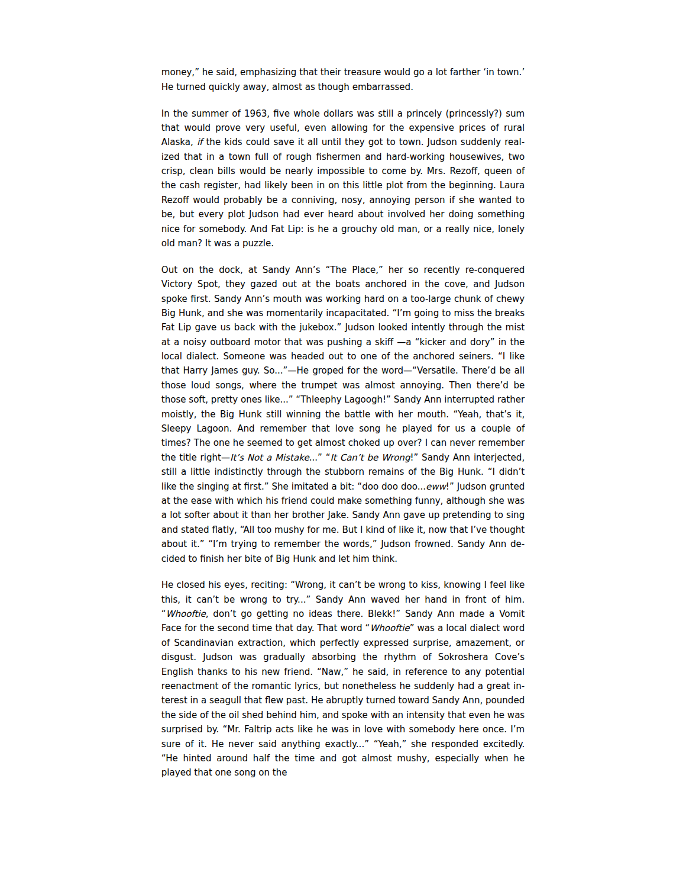money,” he said, emphasizing that their treasure would go a lot farther ‘in town.’ He turned quickly away, almost as though embarrassed.
In the summer of 1963, five whole dollars was still a princely (princessly?) sum that would prove very useful, even allowing for the expensive prices of rural Alaska, if the kids could save it all until they got to town. Judson suddenly realized that in a town full of rough fishermen and hard-working housewives, two crisp, clean bills would be nearly impossible to come by. Mrs. Rezoff, queen of the cash register, had likely been in on this little plot from the beginning. Laura Rezoff would probably be a conniving, nosy, annoying person if she wanted to be, but every plot Judson had ever heard about involved her doing something nice for somebody. And Fat Lip: is he a grouchy old man, or a really nice, lonely old man? It was a puzzle.
Out on the dock, at Sandy Ann’s “The Place,” her so recently re-conquered Victory Spot, they gazed out at the boats anchored in the cove, and Judson spoke first. Sandy Ann’s mouth was working hard on a too-large chunk of chewy Big Hunk, and she was momentarily incapacitated. “I’m going to miss the breaks Fat Lip gave us back with the jukebox.” Judson looked intently through the mist at a noisy outboard motor that was pushing a skiff —a “kicker and dory” in the local dialect. Someone was headed out to one of the anchored seiners. “I like that Harry James guy. So...”—He groped for the word—“Versatile. There’d be all those loud songs, where the trumpet was almost annoying. Then there’d be those soft, pretty ones like...” “Thleephy Lagoogh!” Sandy Ann interrupted rather moistly, the Big Hunk still winning the battle with her mouth. “Yeah, that’s it, Sleepy Lagoon. And remember that love song he played for us a couple of times? The one he seemed to get almost choked up over? I can never remember the title right—It’s Not a Mistake...” “It Can’t be Wrong!” Sandy Ann interjected, still a little indistinctly through the stubborn remains of the Big Hunk. “I didn’t like the singing at first.” She imitated a bit: “doo doo doo...eww!” Judson grunted at the ease with which his friend could make something funny, although she was a lot softer about it than her brother Jake. Sandy Ann gave up pretending to sing and stated flatly, “All too mushy for me. But I kind of like it, now that I’ve thought about it.” “I’m trying to remember the words,” Judson frowned. Sandy Ann decided to finish her bite of Big Hunk and let him think.
He closed his eyes, reciting: “Wrong, it can’t be wrong to kiss, knowing I feel like this, it can’t be wrong to try...” Sandy Ann waved her hand in front of him. “Whooftie, don’t go getting no ideas there. Blekk!” Sandy Ann made a Vomit Face for the second time that day. That word “Whooftie” was a local dialect word of Scandinavian extraction, which perfectly expressed surprise, amazement, or disgust. Judson was gradually absorbing the rhythm of Sokroshera Cove’s English thanks to his new friend. “Naw,” he said, in reference to any potential reenactment of the romantic lyrics, but nonetheless he suddenly had a great interest in a seagull that flew past. He abruptly turned toward Sandy Ann, pounded the side of the oil shed behind him, and spoke with an intensity that even he was surprised by. “Mr. Faltrip acts like he was in love with somebody here once. I’m sure of it. He never said anything exactly...” “Yeah,” she responded excitedly. “He hinted around half the time and got almost mushy, especially when he played that one song on the